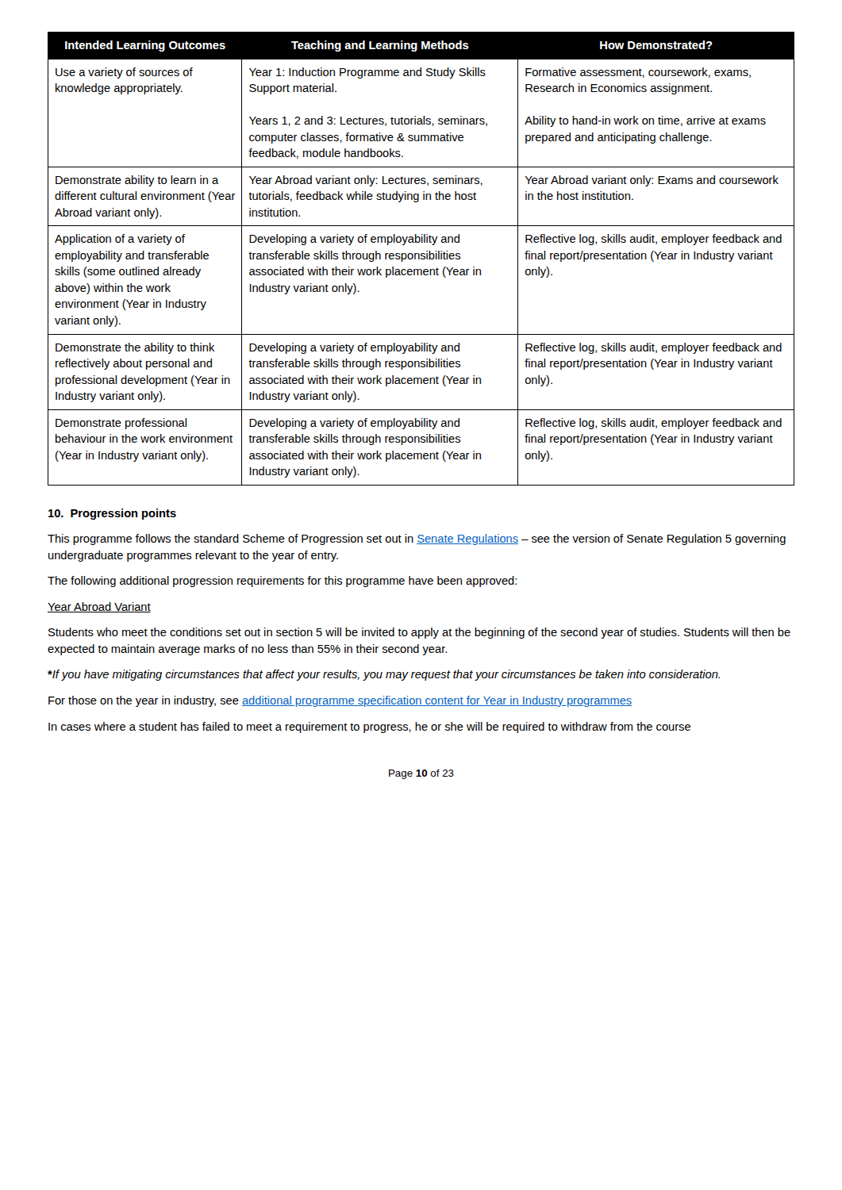| Intended Learning Outcomes | Teaching and Learning Methods | How Demonstrated? |
| --- | --- | --- |
| Use a variety of sources of knowledge appropriately. | Year 1: Induction Programme and Study Skills Support material. Years 1, 2 and 3: Lectures, tutorials, seminars, computer classes, formative & summative feedback, module handbooks. | Formative assessment, coursework, exams, Research in Economics assignment. Ability to hand-in work on time, arrive at exams prepared and anticipating challenge. |
| Demonstrate ability to learn in a different cultural environment (Year Abroad variant only). | Year Abroad variant only: Lectures, seminars, tutorials, feedback while studying in the host institution. | Year Abroad variant only: Exams and coursework in the host institution. |
| Application of a variety of employability and transferable skills (some outlined already above) within the work environment (Year in Industry variant only). | Developing a variety of employability and transferable skills through responsibilities associated with their work placement (Year in Industry variant only). | Reflective log, skills audit, employer feedback and final report/presentation (Year in Industry variant only). |
| Demonstrate the ability to think reflectively about personal and professional development (Year in Industry variant only). | Developing a variety of employability and transferable skills through responsibilities associated with their work placement (Year in Industry variant only). | Reflective log, skills audit, employer feedback and final report/presentation (Year in Industry variant only). |
| Demonstrate professional behaviour in the work environment (Year in Industry variant only). | Developing a variety of employability and transferable skills through responsibilities associated with their work placement (Year in Industry variant only). | Reflective log, skills audit, employer feedback and final report/presentation (Year in Industry variant only). |
10. Progression points
This programme follows the standard Scheme of Progression set out in Senate Regulations – see the version of Senate Regulation 5 governing undergraduate programmes relevant to the year of entry.
The following additional progression requirements for this programme have been approved:
Year Abroad Variant
Students who meet the conditions set out in section 5 will be invited to apply at the beginning of the second year of studies. Students will then be expected to maintain average marks of no less than 55% in their second year.
*If you have mitigating circumstances that affect your results, you may request that your circumstances be taken into consideration.
For those on the year in industry, see additional programme specification content for Year in Industry programmes
In cases where a student has failed to meet a requirement to progress, he or she will be required to withdraw from the course
Page 10 of 23